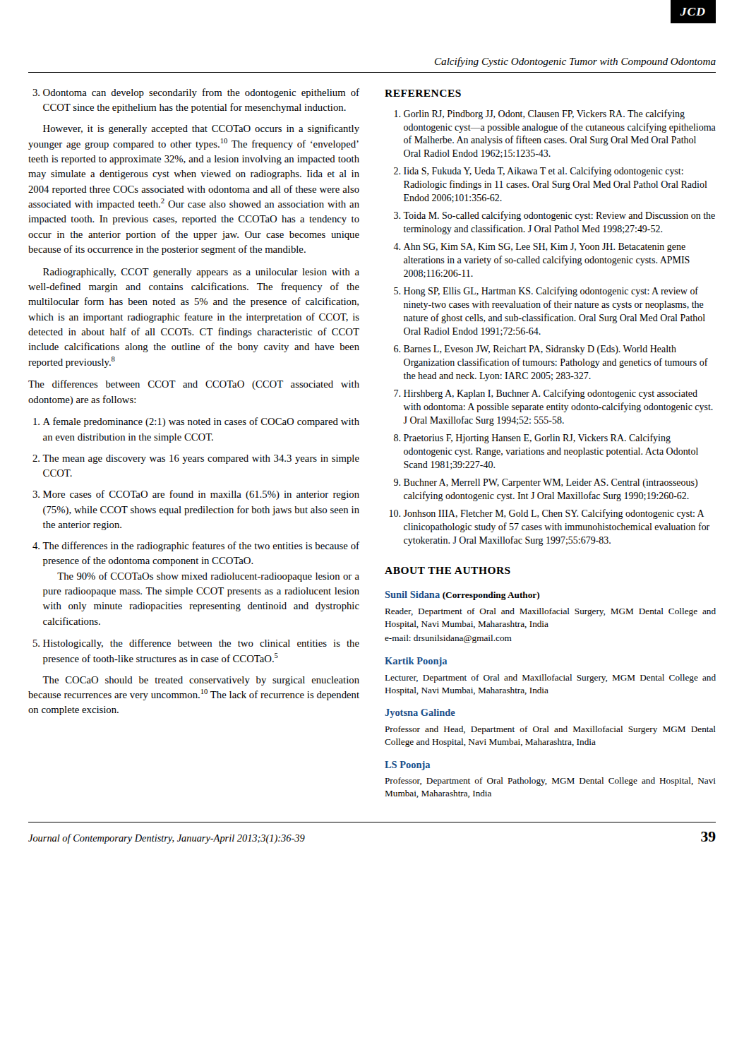JCD
Calcifying Cystic Odontogenic Tumor with Compound Odontoma
Odontoma can develop secondarily from the odontogenic epithelium of CCOT since the epithelium has the potential for mesenchymal induction.
However, it is generally accepted that CCOTaO occurs in a significantly younger age group compared to other types.10 The frequency of ‘enveloped’ teeth is reported to approximate 32%, and a lesion involving an impacted tooth may simulate a dentigerous cyst when viewed on radiographs. Iida et al in 2004 reported three COCs associated with odontoma and all of these were also associated with impacted teeth.2 Our case also showed an association with an impacted tooth. In previous cases, reported the CCOTaO has a tendency to occur in the anterior portion of the upper jaw. Our case becomes unique because of its occurrence in the posterior segment of the mandible.
Radiographically, CCOT generally appears as a unilocular lesion with a well-defined margin and contains calcifications. The frequency of the multilocular form has been noted as 5% and the presence of calcification, which is an important radiographic feature in the interpretation of CCOT, is detected in about half of all CCOTs. CT findings characteristic of CCOT include calcifications along the outline of the bony cavity and have been reported previously.8
The differences between CCOT and CCOTaO (CCOT associated with odontome) are as follows:
A female predominance (2:1) was noted in cases of COCaO compared with an even distribution in the simple CCOT.
The mean age discovery was 16 years compared with 34.3 years in simple CCOT.
More cases of CCOTaO are found in maxilla (61.5%) in anterior region (75%), while CCOT shows equal predilection for both jaws but also seen in the anterior region.
The differences in the radiographic features of the two entities is because of presence of the odontoma component in CCOTaO.
The 90% of CCOTaOs show mixed radiolucent-radioopaque lesion or a pure radioopaque mass. The simple CCOT presents as a radiolucent lesion with only minute radiopacities representing dentinoid and dystrophic calcifications.
Histologically, the difference between the two clinical entities is the presence of tooth-like structures as in case of CCOTaO.5
The COCaO should be treated conservatively by surgical enucleation because recurrences are very uncommon.10 The lack of recurrence is dependent on complete excision.
REFERENCES
Gorlin RJ, Pindborg JJ, Odont, Clausen FP, Vickers RA. The calcifying odontogenic cyst—a possible analogue of the cutaneous calcifying epithelioma of Malherbe. An analysis of fifteen cases. Oral Surg Oral Med Oral Pathol Oral Radiol Endod 1962;15:1235-43.
Iida S, Fukuda Y, Ueda T, Aikawa T et al. Calcifying odontogenic cyst: Radiologic findings in 11 cases. Oral Surg Oral Med Oral Pathol Oral Radiol Endod 2006;101:356-62.
Toida M. So-called calcifying odontogenic cyst: Review and Discussion on the terminology and classification. J Oral Pathol Med 1998;27:49-52.
Ahn SG, Kim SA, Kim SG, Lee SH, Kim J, Yoon JH. Betacatenin gene alterations in a variety of so-called calcifying odontogenic cysts. APMIS 2008;116:206-11.
Hong SP, Ellis GL, Hartman KS. Calcifying odontogenic cyst: A review of ninety-two cases with reevaluation of their nature as cysts or neoplasms, the nature of ghost cells, and sub-classification. Oral Surg Oral Med Oral Pathol Oral Radiol Endod 1991;72:56-64.
Barnes L, Eveson JW, Reichart PA, Sidransky D (Eds). World Health Organization classification of tumours: Pathology and genetics of tumours of the head and neck. Lyon: IARC 2005; 283-327.
Hirshberg A, Kaplan I, Buchner A. Calcifying odontogenic cyst associated with odontoma: A possible separate entity odonto-calcifying odontogenic cyst. J Oral Maxillofac Surg 1994;52: 555-58.
Praetorius F, Hjorting Hansen E, Gorlin RJ, Vickers RA. Calcifying odontogenic cyst. Range, variations and neoplastic potential. Acta Odontol Scand 1981;39:227-40.
Buchner A, Merrell PW, Carpenter WM, Leider AS. Central (intraosseous) calcifying odontogenic cyst. Int J Oral Maxillofac Surg 1990;19:260-62.
Jonhson IIIA, Fletcher M, Gold L, Chen SY. Calcifying odontogenic cyst: A clinicopathologic study of 57 cases with immunohistochemical evaluation for cytokeratin. J Oral Maxillofac Surg 1997;55:679-83.
ABOUT THE AUTHORS
Sunil Sidana (Corresponding Author)
Reader, Department of Oral and Maxillofacial Surgery, MGM Dental College and Hospital, Navi Mumbai, Maharashtra, India
e-mail: drsunilsidana@gmail.com
Kartik Poonja
Lecturer, Department of Oral and Maxillofacial Surgery, MGM Dental College and Hospital, Navi Mumbai, Maharashtra, India
Jyotsna Galinde
Professor and Head, Department of Oral and Maxillofacial Surgery MGM Dental College and Hospital, Navi Mumbai, Maharashtra, India
LS Poonja
Professor, Department of Oral Pathology, MGM Dental College and Hospital, Navi Mumbai, Maharashtra, India
Journal of Contemporary Dentistry, January-April 2013;3(1):36-39 39